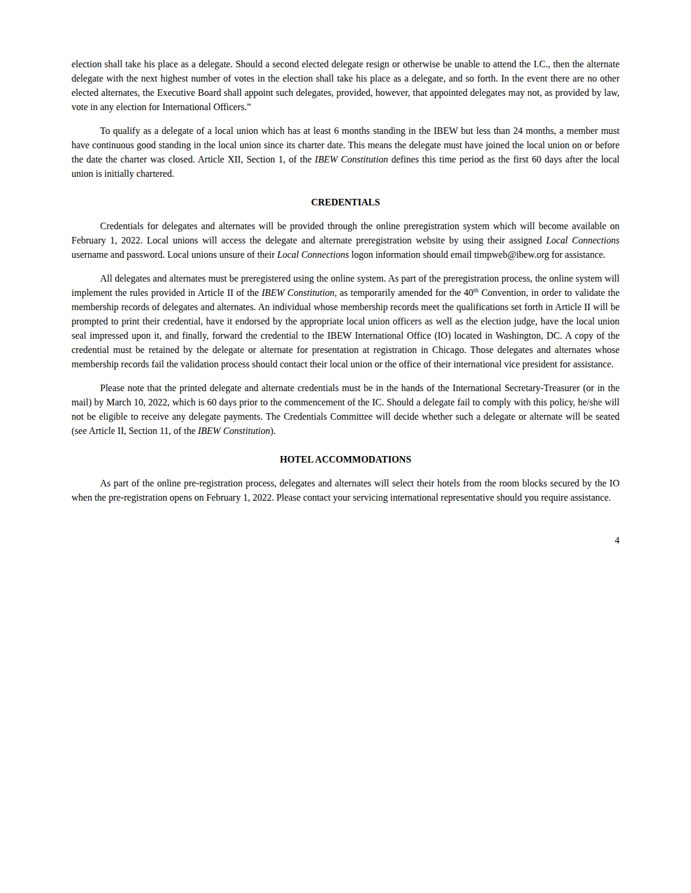election shall take his place as a delegate. Should a second elected delegate resign or otherwise be unable to attend the I.C., then the alternate delegate with the next highest number of votes in the election shall take his place as a delegate, and so forth. In the event there are no other elected alternates, the Executive Board shall appoint such delegates, provided, however, that appointed delegates may not, as provided by law, vote in any election for International Officers.”
To qualify as a delegate of a local union which has at least 6 months standing in the IBEW but less than 24 months, a member must have continuous good standing in the local union since its charter date. This means the delegate must have joined the local union on or before the date the charter was closed. Article XII, Section 1, of the IBEW Constitution defines this time period as the first 60 days after the local union is initially chartered.
Credentials
Credentials for delegates and alternates will be provided through the online preregistration system which will become available on February 1, 2022. Local unions will access the delegate and alternate preregistration website by using their assigned Local Connections username and password. Local unions unsure of their Local Connections logon information should email timpweb@ibew.org for assistance.
All delegates and alternates must be preregistered using the online system. As part of the preregistration process, the online system will implement the rules provided in Article II of the IBEW Constitution, as temporarily amended for the 40th Convention, in order to validate the membership records of delegates and alternates. An individual whose membership records meet the qualifications set forth in Article II will be prompted to print their credential, have it endorsed by the appropriate local union officers as well as the election judge, have the local union seal impressed upon it, and finally, forward the credential to the IBEW International Office (IO) located in Washington, DC. A copy of the credential must be retained by the delegate or alternate for presentation at registration in Chicago. Those delegates and alternates whose membership records fail the validation process should contact their local union or the office of their international vice president for assistance.
Please note that the printed delegate and alternate credentials must be in the hands of the International Secretary-Treasurer (or in the mail) by March 10, 2022, which is 60 days prior to the commencement of the IC. Should a delegate fail to comply with this policy, he/she will not be eligible to receive any delegate payments. The Credentials Committee will decide whether such a delegate or alternate will be seated (see Article II, Section 11, of the IBEW Constitution).
Hotel Accommodations
As part of the online pre-registration process, delegates and alternates will select their hotels from the room blocks secured by the IO when the pre-registration opens on February 1, 2022. Please contact your servicing international representative should you require assistance.
4